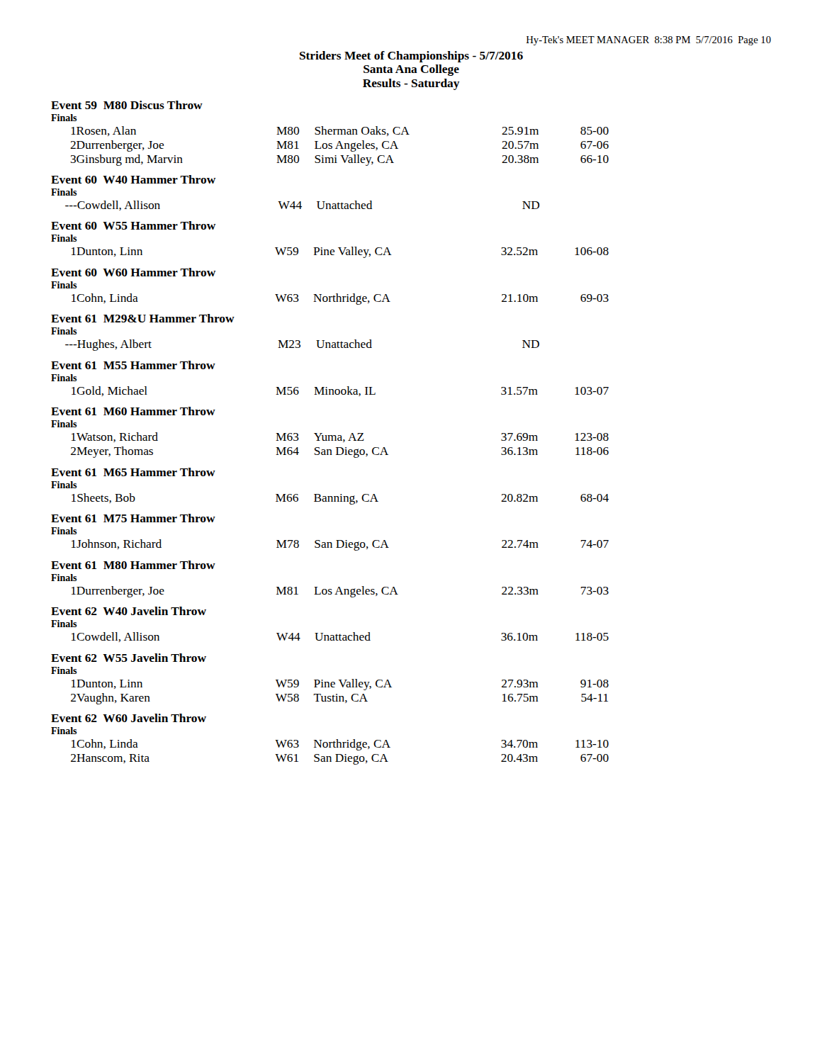Hy-Tek's MEET MANAGER 8:38 PM 5/7/2016 Page 10
Striders Meet of Championships - 5/7/2016
Santa Ana College
Results - Saturday
Event 59 M80 Discus Throw
Finals
| 1 | Rosen, Alan | M80 | Sherman Oaks, CA | 25.91m | 85-00 |
| 2 | Durrenberger, Joe | M81 | Los Angeles, CA | 20.57m | 67-06 |
| 3 | Ginsburg md, Marvin | M80 | Simi Valley, CA | 20.38m | 66-10 |
Event 60 W40 Hammer Throw
Finals
| --- | Cowdell, Allison | W44 | Unattached | ND | |
Event 60 W55 Hammer Throw
Finals
| 1 | Dunton, Linn | W59 | Pine Valley, CA | 32.52m | 106-08 |
Event 60 W60 Hammer Throw
Finals
| 1 | Cohn, Linda | W63 | Northridge, CA | 21.10m | 69-03 |
Event 61 M29&U Hammer Throw
Finals
| --- | Hughes, Albert | M23 | Unattached | ND | |
Event 61 M55 Hammer Throw
Finals
| 1 | Gold, Michael | M56 | Minooka, IL | 31.57m | 103-07 |
Event 61 M60 Hammer Throw
Finals
| 1 | Watson, Richard | M63 | Yuma, AZ | 37.69m | 123-08 |
| 2 | Meyer, Thomas | M64 | San Diego, CA | 36.13m | 118-06 |
Event 61 M65 Hammer Throw
Finals
| 1 | Sheets, Bob | M66 | Banning, CA | 20.82m | 68-04 |
Event 61 M75 Hammer Throw
Finals
| 1 | Johnson, Richard | M78 | San Diego, CA | 22.74m | 74-07 |
Event 61 M80 Hammer Throw
Finals
| 1 | Durrenberger, Joe | M81 | Los Angeles, CA | 22.33m | 73-03 |
Event 62 W40 Javelin Throw
Finals
| 1 | Cowdell, Allison | W44 | Unattached | 36.10m | 118-05 |
Event 62 W55 Javelin Throw
Finals
| 1 | Dunton, Linn | W59 | Pine Valley, CA | 27.93m | 91-08 |
| 2 | Vaughn, Karen | W58 | Tustin, CA | 16.75m | 54-11 |
Event 62 W60 Javelin Throw
Finals
| 1 | Cohn, Linda | W63 | Northridge, CA | 34.70m | 113-10 |
| 2 | Hanscom, Rita | W61 | San Diego, CA | 20.43m | 67-00 |